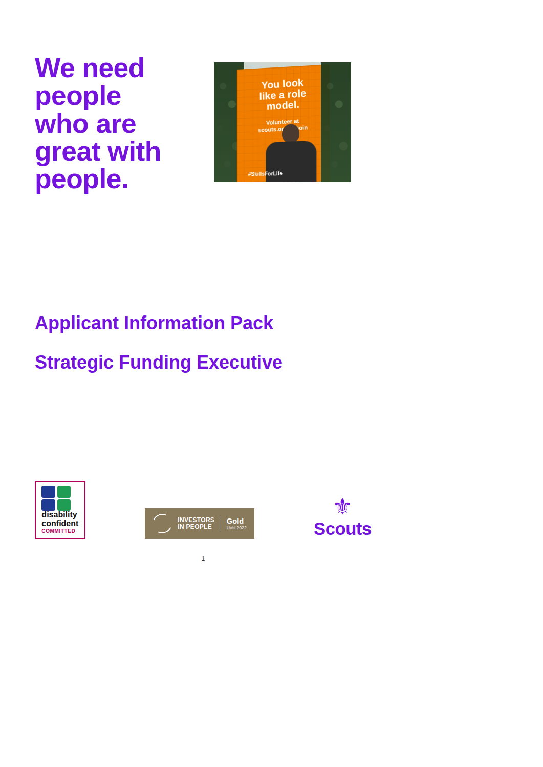We need people who are great with people.
You look
like a role
model.
Volunteer at
scouts.org.uk/join
#SkillsForLife
Applicant Information Pack
Strategic Funding Executive
disability
confident
COMMITTED
INVESTORS
IN PEOPLE
Gold
Until 2022
⚜
Scouts
1